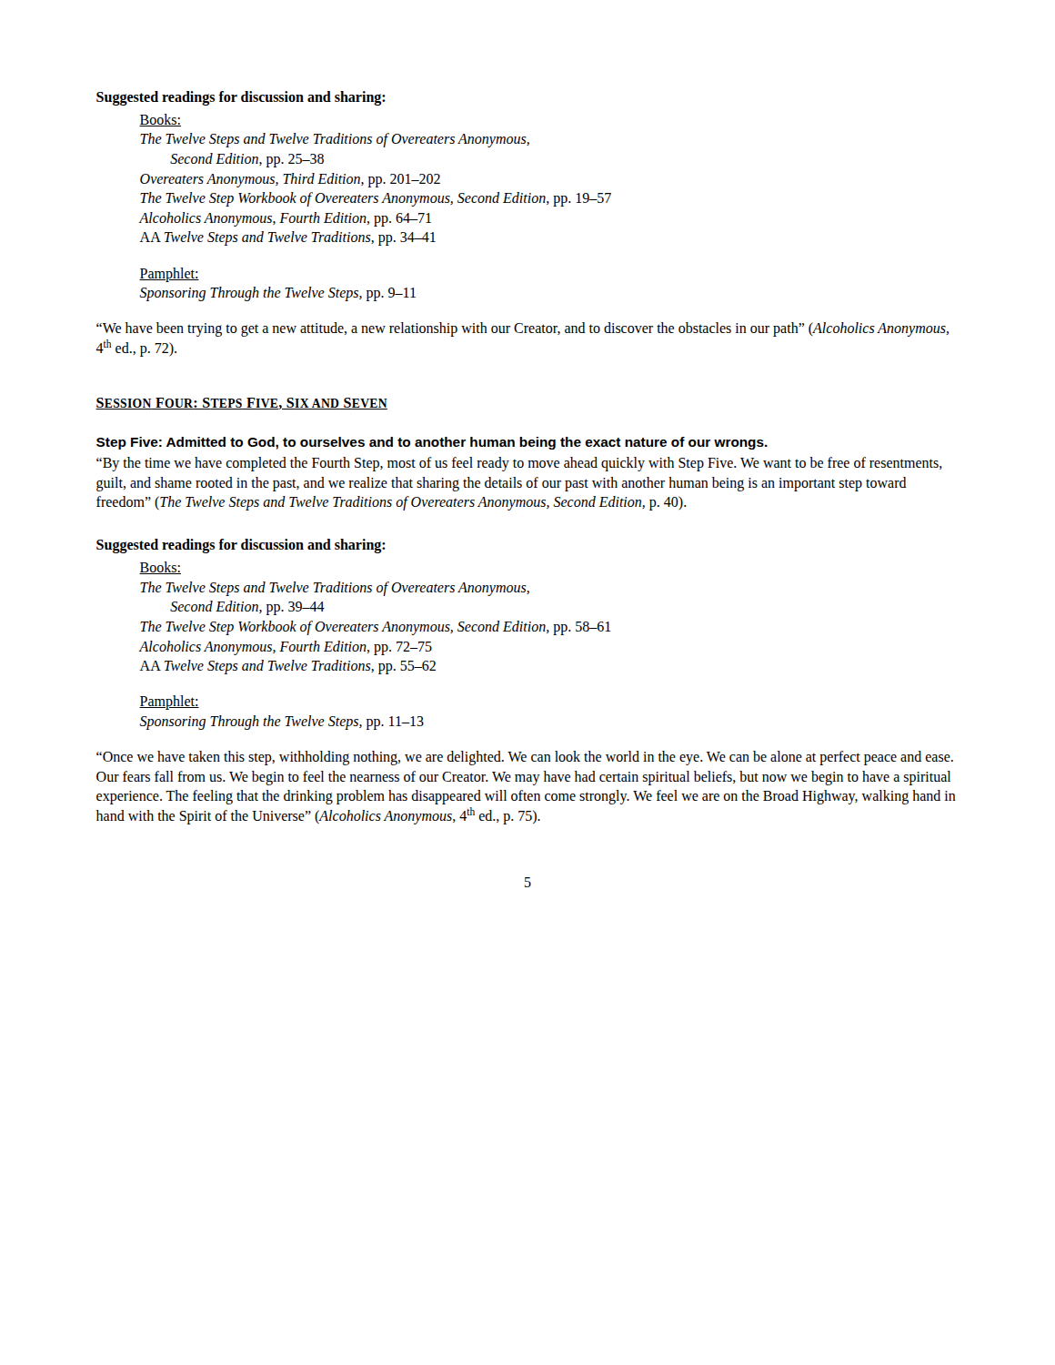Suggested readings for discussion and sharing:
Books:
The Twelve Steps and Twelve Traditions of Overeaters Anonymous,
Second Edition, pp. 25–38
Overeaters Anonymous, Third Edition, pp. 201–202
The Twelve Step Workbook of Overeaters Anonymous, Second Edition, pp. 19–57
Alcoholics Anonymous, Fourth Edition, pp. 64–71
AA Twelve Steps and Twelve Traditions, pp. 34–41
Pamphlet:
Sponsoring Through the Twelve Steps, pp. 9–11
“We have been trying to get a new attitude, a new relationship with our Creator, and to discover the obstacles in our path” (Alcoholics Anonymous, 4th ed., p. 72).
SESSION FOUR: STEPS FIVE, SIX AND SEVEN
Step Five: Admitted to God, to ourselves and to another human being the exact nature of our wrongs.
“By the time we have completed the Fourth Step, most of us feel ready to move ahead quickly with Step Five. We want to be free of resentments, guilt, and shame rooted in the past, and we realize that sharing the details of our past with another human being is an important step toward freedom” (The Twelve Steps and Twelve Traditions of Overeaters Anonymous, Second Edition, p. 40).
Suggested readings for discussion and sharing:
Books:
The Twelve Steps and Twelve Traditions of Overeaters Anonymous,
Second Edition, pp. 39–44
The Twelve Step Workbook of Overeaters Anonymous, Second Edition, pp. 58–61
Alcoholics Anonymous, Fourth Edition, pp. 72–75
AA Twelve Steps and Twelve Traditions, pp. 55–62
Pamphlet:
Sponsoring Through the Twelve Steps, pp. 11–13
“Once we have taken this step, withholding nothing, we are delighted. We can look the world in the eye. We can be alone at perfect peace and ease. Our fears fall from us. We begin to feel the nearness of our Creator. We may have had certain spiritual beliefs, but now we begin to have a spiritual experience. The feeling that the drinking problem has disappeared will often come strongly. We feel we are on the Broad Highway, walking hand in hand with the Spirit of the Universe” (Alcoholics Anonymous, 4th ed., p. 75).
5